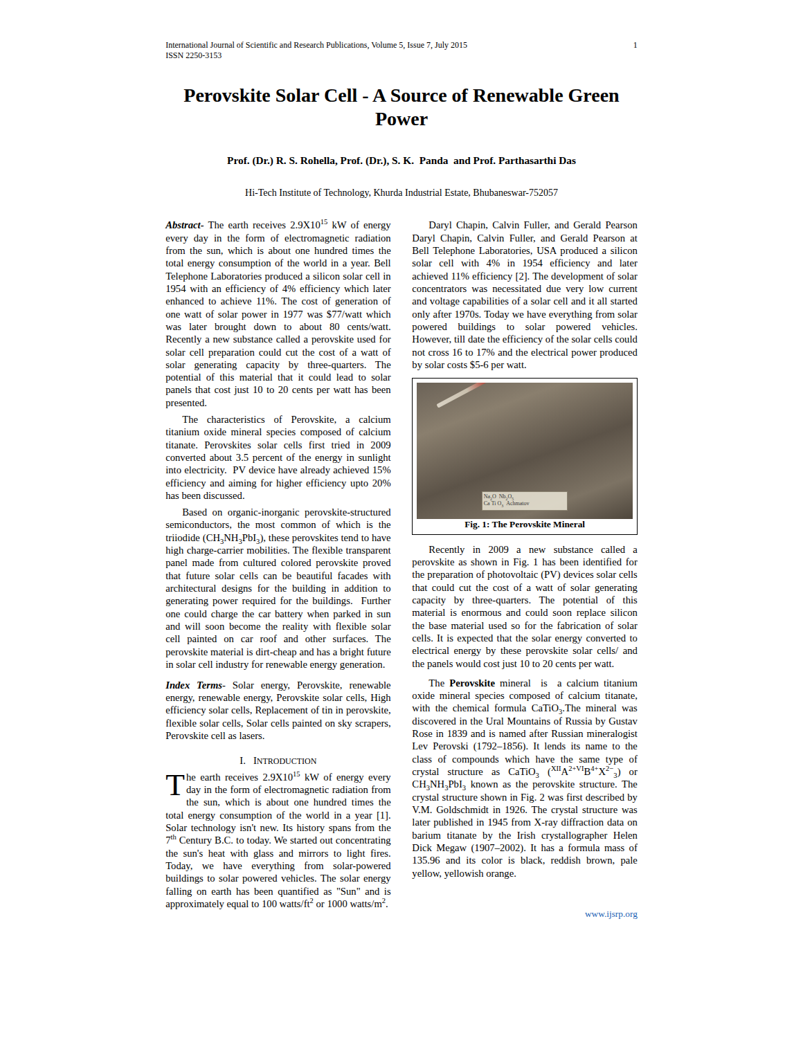International Journal of Scientific and Research Publications, Volume 5, Issue 7, July 2015
ISSN 2250-3153
1
Perovskite Solar Cell - A Source of Renewable Green Power
Prof. (Dr.) R. S. Rohella, Prof. (Dr.), S. K. Panda and Prof. Parthasarthi Das
Hi-Tech Institute of Technology, Khurda Industrial Estate, Bhubaneswar-752057
Abstract- The earth receives 2.9X1015 kW of energy every day in the form of electromagnetic radiation from the sun, which is about one hundred times the total energy consumption of the world in a year. Bell Telephone Laboratories produced a silicon solar cell in 1954 with an efficiency of 4% efficiency which later enhanced to achieve 11%. The cost of generation of one watt of solar power in 1977 was $77/watt which was later brought down to about 80 cents/watt. Recently a new substance called a perovskite used for solar cell preparation could cut the cost of a watt of solar generating capacity by three-quarters. The potential of this material that it could lead to solar panels that cost just 10 to 20 cents per watt has been presented.
The characteristics of Perovskite, a calcium titanium oxide mineral species composed of calcium titanate. Perovskites solar cells first tried in 2009 converted about 3.5 percent of the energy in sunlight into electricity. PV device have already achieved 15% efficiency and aiming for higher efficiency upto 20% has been discussed.
Based on organic-inorganic perovskite-structured semiconductors, the most common of which is the triiodide (CH3NH3PbI3), these perovskites tend to have high charge-carrier mobilities. The flexible transparent panel made from cultured colored perovskite proved that future solar cells can be beautiful facades with architectural designs for the building in addition to generating power required for the buildings. Further one could charge the car battery when parked in sun and will soon become the reality with flexible solar cell painted on car roof and other surfaces. The perovskite material is dirt-cheap and has a bright future in solar cell industry for renewable energy generation.
Index Terms- Solar energy, Perovskite, renewable energy, renewable energy, Perovskite solar cells, High efficiency solar cells, Replacement of tin in perovskite, flexible solar cells, Solar cells painted on sky scrapers, Perovskite cell as lasers.
I. INTRODUCTION
The earth receives 2.9X1015 kW of energy every day in the form of electromagnetic radiation from the sun, which is about one hundred times the total energy consumption of the world in a year [1]. Solar technology isn't new. Its history spans from the 7th Century B.C. to today. We started out concentrating the sun's heat with glass and mirrors to light fires. Today, we have everything from solar-powered buildings to solar powered vehicles. The solar energy falling on earth has been quantified as "Sun" and is approximately equal to 100 watts/ft2 or 1000 watts/m2.
Daryl Chapin, Calvin Fuller, and Gerald Pearson Daryl Chapin, Calvin Fuller, and Gerald Pearson at Bell Telephone Laboratories, USA produced a silicon solar cell with 4% in 1954 efficiency and later achieved 11% efficiency [2]. The development of solar concentrators was necessitated due very low current and voltage capabilities of a solar cell and it all started only after 1970s. Today we have everything from solar powered buildings to solar powered vehicles. However, till date the efficiency of the solar cells could not cross 16 to 17% and the electrical power produced by solar costs $5-6 per watt.
Na2O Nb2O5
Ca Ti O3 Achmatov
Fig. 1: The Perovskite Mineral
Recently in 2009 a new substance called a perovskite as shown in Fig. 1 has been identified for the preparation of photovoltaic (PV) devices solar cells that could cut the cost of a watt of solar generating capacity by three-quarters. The potential of this material is enormous and could soon replace silicon the base material used so for the fabrication of solar cells. It is expected that the solar energy converted to electrical energy by these perovskite solar cells/ and the panels would cost just 10 to 20 cents per watt.
The Perovskite mineral is a calcium titanium oxide mineral species composed of calcium titanate, with the chemical formula CaTiO3.The mineral was discovered in the Ural Mountains of Russia by Gustav Rose in 1839 and is named after Russian mineralogist Lev Perovski (1792–1856). It lends its name to the class of compounds which have the same type of crystal structure as CaTiO3 (XIIA2+VIB4+X2−3) or CH3NH3PbI3 known as the perovskite structure. The crystal structure shown in Fig. 2 was first described by V.M. Goldschmidt in 1926. The crystal structure was later published in 1945 from X-ray diffraction data on barium titanate by the Irish crystallographer Helen Dick Megaw (1907–2002). It has a formula mass of 135.96 and its color is black, reddish brown, pale yellow, yellowish orange.
www.ijsrp.org